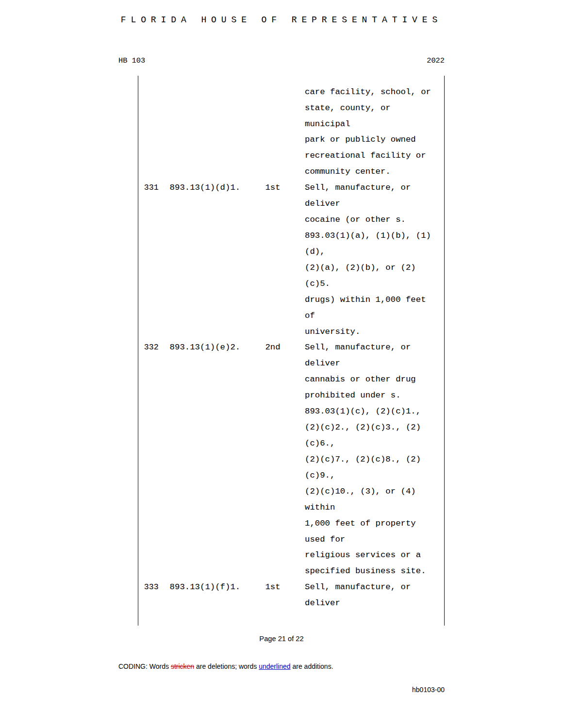FLORIDA HOUSE OF REPRESENTATIVES
HB 103 2022
| | | | care facility, school, or state, county, or municipal park or publicly owned recreational facility or community center. |
| 331 | 893.13(1)(d)1. | 1st | Sell, manufacture, or deliver cocaine (or other s. 893.03(1)(a), (1)(b), (1)(d), (2)(a), (2)(b), or (2)(c)5. drugs) within 1,000 feet of university. |
| 332 | 893.13(1)(e)2. | 2nd | Sell, manufacture, or deliver cannabis or other drug prohibited under s. 893.03(1)(c), (2)(c)1., (2)(c)2., (2)(c)3., (2)(c)6., (2)(c)7., (2)(c)8., (2)(c)9., (2)(c)10., (3), or (4) within 1,000 feet of property used for religious services or a specified business site. |
| 333 | 893.13(1)(f)1. | 1st | Sell, manufacture, or deliver |
Page 21 of 22
CODING: Words stricken are deletions; words underlined are additions.
hb0103-00